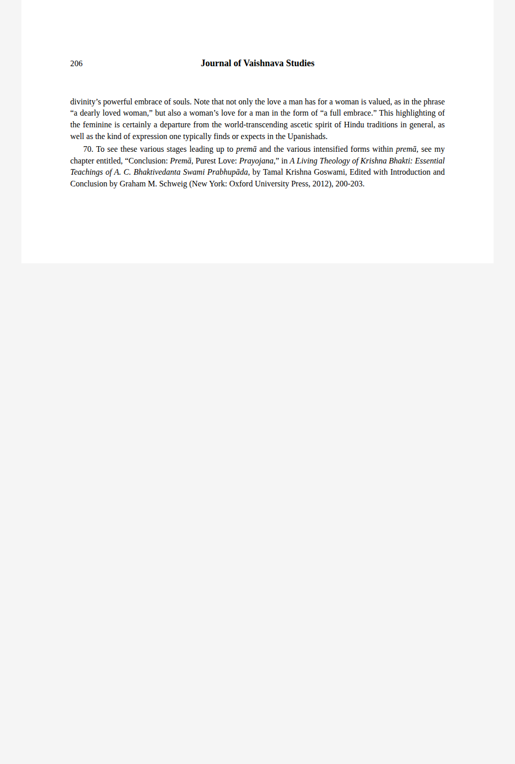206 Journal of Vaishnava Studies
divinity’s powerful embrace of souls. Note that not only the love a man has for a woman is valued, as in the phrase “a dearly loved woman,” but also a woman’s love for a man in the form of “a full embrace.” This highlighting of the feminine is certainly a departure from the world-transcending ascetic spirit of Hindu traditions in general, as well as the kind of expression one typically finds or expects in the Upanishads.
70. To see these various stages leading up to premā and the various intensified forms within premā, see my chapter entitled, “Conclusion: Premā, Purest Love: Prayojana,” in A Living Theology of Krishna Bhakti: Essential Teachings of A. C. Bhaktivedanta Swami Prabhupāda, by Tamal Krishna Goswami, Edited with Introduction and Conclusion by Graham M. Schweig (New York: Oxford University Press, 2012), 200-203.